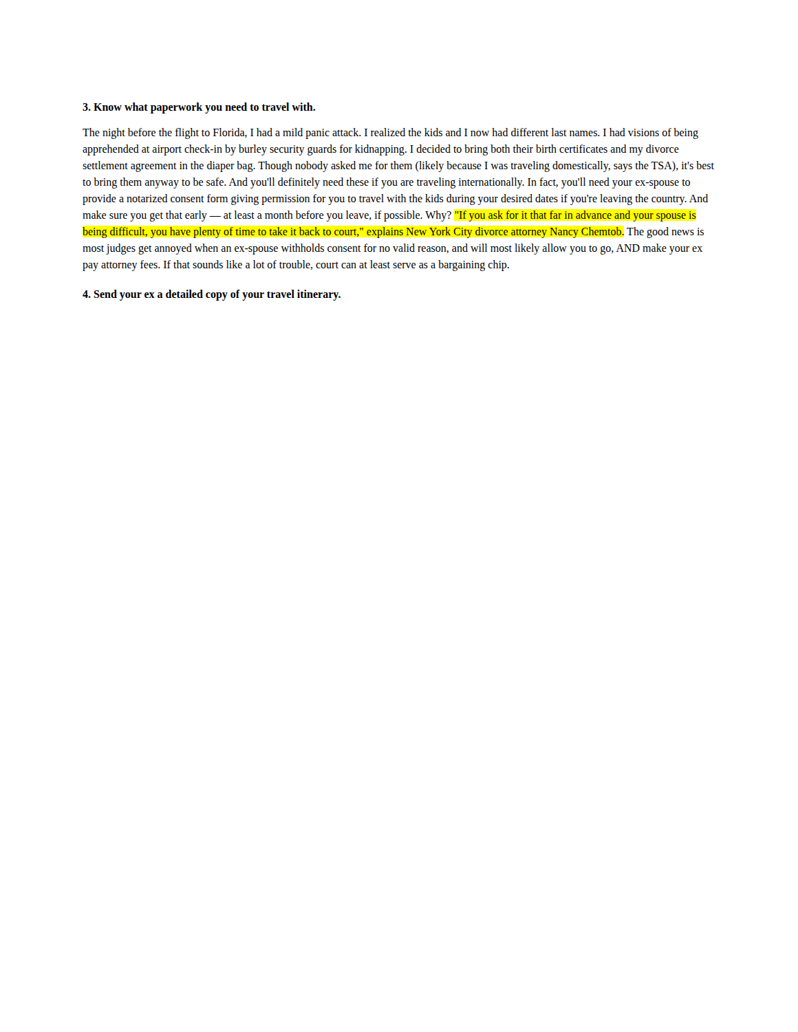3. Know what paperwork you need to travel with.
The night before the flight to Florida, I had a mild panic attack. I realized the kids and I now had different last names. I had visions of being apprehended at airport check-in by burley security guards for kidnapping. I decided to bring both their birth certificates and my divorce settlement agreement in the diaper bag. Though nobody asked me for them (likely because I was traveling domestically, says the TSA), it's best to bring them anyway to be safe. And you'll definitely need these if you are traveling internationally. In fact, you'll need your ex-spouse to provide a notarized consent form giving permission for you to travel with the kids during your desired dates if you're leaving the country. And make sure you get that early — at least a month before you leave, if possible. Why? "If you ask for it that far in advance and your spouse is being difficult, you have plenty of time to take it back to court," explains New York City divorce attorney Nancy Chemtob. The good news is most judges get annoyed when an ex-spouse withholds consent for no valid reason, and will most likely allow you to go, AND make your ex pay attorney fees. If that sounds like a lot of trouble, court can at least serve as a bargaining chip.
4. Send your ex a detailed copy of your travel itinerary.